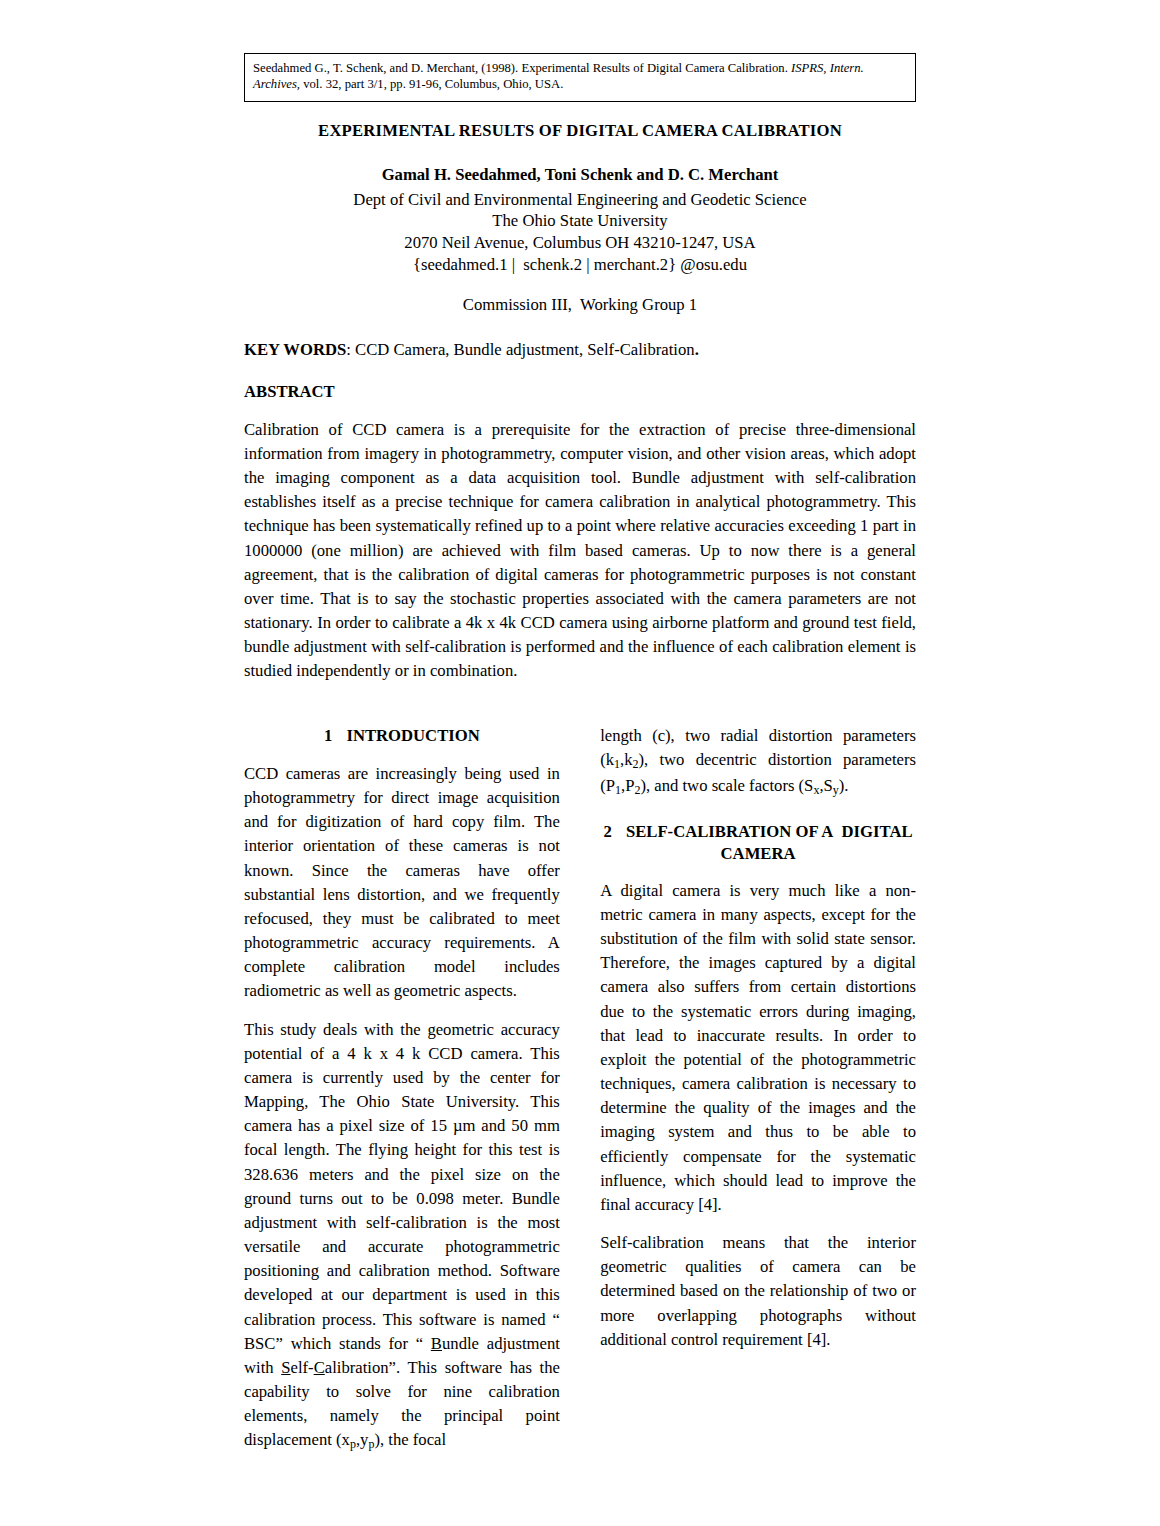Seedahmed G., T. Schenk, and D. Merchant, (1998). Experimental Results of Digital Camera Calibration. ISPRS, Intern. Archives, vol. 32, part 3/1, pp. 91-96, Columbus, Ohio, USA.
EXPERIMENTAL RESULTS OF DIGITAL CAMERA CALIBRATION
Gamal H. Seedahmed, Toni Schenk and D. C. Merchant
Dept of Civil and Environmental Engineering and Geodetic Science
The Ohio State University
2070 Neil Avenue, Columbus OH 43210-1247, USA
{seedahmed.1 | schenk.2 | merchant.2} @osu.edu
Commission III, Working Group 1
KEY WORDS: CCD Camera, Bundle adjustment, Self-Calibration.
ABSTRACT
Calibration of CCD camera is a prerequisite for the extraction of precise three-dimensional information from imagery in photogrammetry, computer vision, and other vision areas, which adopt the imaging component as a data acquisition tool. Bundle adjustment with self-calibration establishes itself as a precise technique for camera calibration in analytical photogrammetry. This technique has been systematically refined up to a point where relative accuracies exceeding 1 part in 1000000 (one million) are achieved with film based cameras. Up to now there is a general agreement, that is the calibration of digital cameras for photogrammetric purposes is not constant over time. That is to say the stochastic properties associated with the camera parameters are not stationary. In order to calibrate a 4k x 4k CCD camera using airborne platform and ground test field, bundle adjustment with self-calibration is performed and the influence of each calibration element is studied independently or in combination.
1 INTRODUCTION
CCD cameras are increasingly being used in photogrammetry for direct image acquisition and for digitization of hard copy film. The interior orientation of these cameras is not known. Since the cameras have offer substantial lens distortion, and we frequently refocused, they must be calibrated to meet photogrammetric accuracy requirements. A complete calibration model includes radiometric as well as geometric aspects.
This study deals with the geometric accuracy potential of a 4 k x 4 k CCD camera. This camera is currently used by the center for Mapping, The Ohio State University. This camera has a pixel size of 15 µm and 50 mm focal length. The flying height for this test is 328.636 meters and the pixel size on the ground turns out to be 0.098 meter. Bundle adjustment with self-calibration is the most versatile and accurate photogrammetric positioning and calibration method. Software developed at our department is used in this calibration process. This software is named “ BSC” which stands for “ Bundle adjustment with Self-Calibration”. This software has the capability to solve for nine calibration elements, namely the principal point displacement (xp,yp), the focal
length (c), two radial distortion parameters (k1,k2), two decentric distortion parameters (P1,P2), and two scale factors (Sx,Sy).
2 SELF-CALIBRATION OF A DIGITAL CAMERA
A digital camera is very much like a non-metric camera in many aspects, except for the substitution of the film with solid state sensor. Therefore, the images captured by a digital camera also suffers from certain distortions due to the systematic errors during imaging, that lead to inaccurate results. In order to exploit the potential of the photogrammetric techniques, camera calibration is necessary to determine the quality of the images and the imaging system and thus to be able to efficiently compensate for the systematic influence, which should lead to improve the final accuracy [4].
Self-calibration means that the interior geometric qualities of camera can be determined based on the relationship of two or more overlapping photographs without additional control requirement [4].